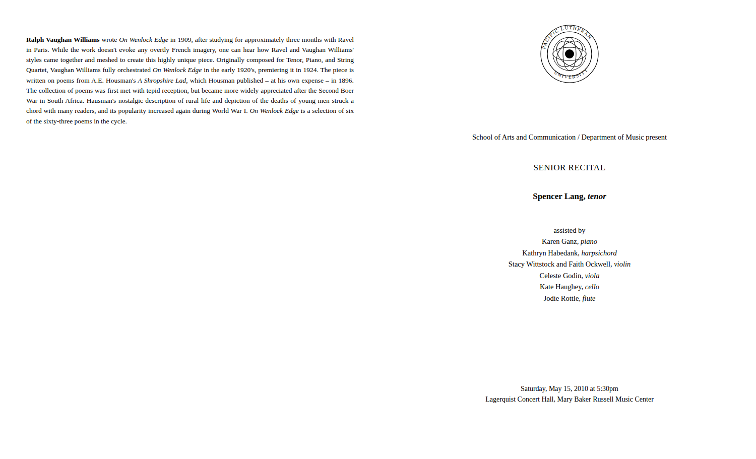Ralph Vaughan Williams wrote On Wenlock Edge in 1909, after studying for approximately three months with Ravel in Paris. While the work doesn't evoke any overtly French imagery, one can hear how Ravel and Vaughan Williams' styles came together and meshed to create this highly unique piece. Originally composed for Tenor, Piano, and String Quartet, Vaughan Williams fully orchestrated On Wenlock Edge in the early 1920's, premiering it in 1924. The piece is written on poems from A.E. Housman's A Shropshire Lad, which Housman published – at his own expense – in 1896. The collection of poems was first met with tepid reception, but became more widely appreciated after the Second Boer War in South Africa. Hausman's nostalgic description of rural life and depiction of the deaths of young men struck a chord with many readers, and its popularity increased again during World War I. On Wenlock Edge is a selection of six of the sixty-three poems in the cycle.
PACIFIC LUTHERAN UNIVERSITY
School of Arts and Communication / Department of Music present
SENIOR RECITAL
Spencer Lang, tenor
assisted by
Karen Ganz, piano
Kathryn Habedank, harpsichord
Stacy Wittstock and Faith Ockwell, violin
Celeste Godin, viola
Kate Haughey, cello
Jodie Rottle, flute
Saturday, May 15, 2010 at 5:30pm
Lagerquist Concert Hall, Mary Baker Russell Music Center